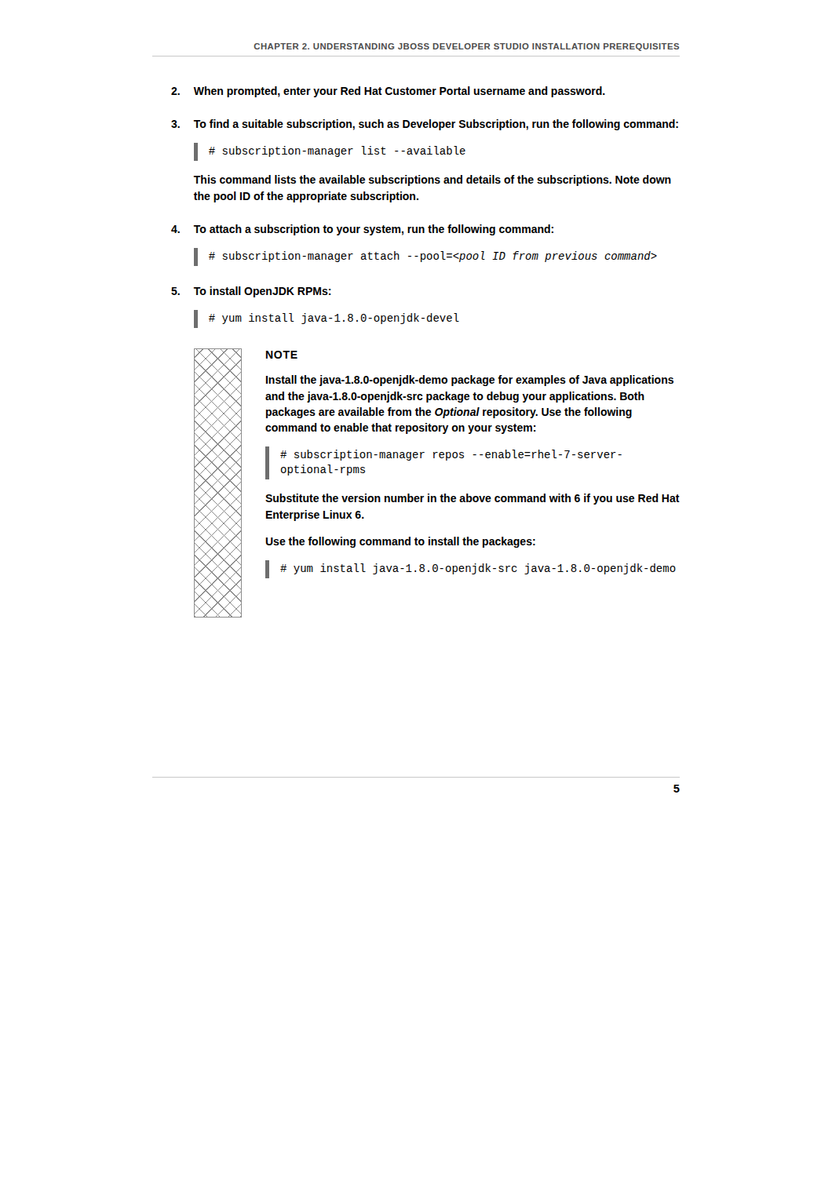CHAPTER 2. UNDERSTANDING JBOSS DEVELOPER STUDIO INSTALLATION PREREQUISITES
When prompted, enter your Red Hat Customer Portal username and password.
To find a suitable subscription, such as Developer Subscription, run the following command:
# subscription-manager list --available
This command lists the available subscriptions and details of the subscriptions. Note down the pool ID of the appropriate subscription.
To attach a subscription to your system, run the following command:
# subscription-manager attach --pool=<pool ID from previous command>
To install OpenJDK RPMs:
# yum install java-1.8.0-openjdk-devel
NOTE
Install the java-1.8.0-openjdk-demo package for examples of Java applications and the java-1.8.0-openjdk-src package to debug your applications. Both packages are available from the Optional repository. Use the following command to enable that repository on your system:
# subscription-manager repos --enable=rhel-7-server-optional-rpms
Substitute the version number in the above command with 6 if you use Red Hat Enterprise Linux 6.
Use the following command to install the packages:
# yum install java-1.8.0-openjdk-src java-1.8.0-openjdk-demo
5